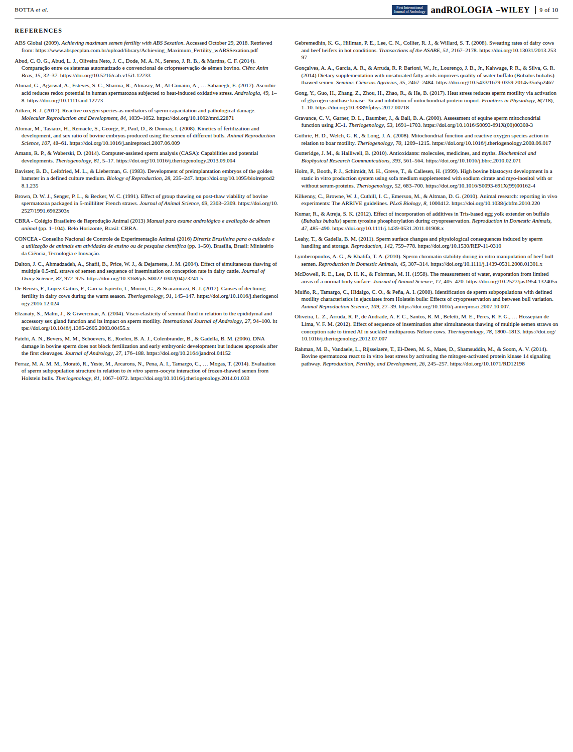BOTTA et al.
First International Journal of Andrology and ROLOGIA –WILEY 9 of 10
References
ABS Global (2009). Achieving maximum semen fertility with ABS Sexation. Accessed October 29, 2018. Retrieved from: https://www.abspecplan.com.br/upload/library/Achieving_Maximum_Fertility_wABSSexation.pdf
Abud, C. O. G., Abud, L. J., Oliveira Neto, J. C., Dode, M. A. N., Sereno, J. R. B., & Martins, C. F. (2014). Comparação entre os sistemas automatizado e convencional de criopreservação de sêmen bovino. Ciênc Anim Bras, 15, 32–37. https://doi.org/10.5216/cab.v15i1.12233
Ahmad, G., Agarwal, A., Esteves, S. C., Sharma, R., Almasry, M., Al-Gonaim, A., … Sabanegh, E. (2017). Ascorbic acid reduces redox potential in human spermatozoa subjected to heat-induced oxidative stress. Andrologia, 49, 1–8. https://doi.org/10.1111/and.12773
Aitken, R. J. (2017). Reactive oxygen species as mediators of sperm capacitation and pathological damage. Molecular Reproduction and Development, 84, 1039–1052. https://doi.org/10.1002/mrd.22871
Alomar, M., Tasiaux, H., Remacle, S., George, F., Paul, D., & Donnay, I. (2008). Kinetics of fertilization and development, and sex ratio of bovine embryos produced using the semen of different bulls. Animal Reproduction Science, 107, 48–61. https://doi.org/10.1016/j.anireprosci.2007.06.009
Amann, R. P., & Waberski, D. (2014). Computer-assisted sperm analysis (CASA): Capabilities and potential developments. Theriogenology, 81, 5–17. https://doi.org/10.1016/j.theriogenology.2013.09.004
Bavister, B. D., Leibfried, M. L., & Lieberman, G. (1983). Development of preimplantation embryos of the golden hamster in a defined culture medium. Biology of Reproduction, 28, 235–247. https://doi.org/10.1095/biolreprod28.1.235
Brown, D. W. J., Senger, P. L., & Becker, W. C. (1991). Effect of group thawing on post-thaw viability of bovine spermatozoa packaged in 5-milliliter French straws. Journal of Animal Science, 69, 2303–2309. https://doi.org/10.2527/1991.6962303x
CBRA - Colégio Brasileiro de Reprodução Animal (2013) Manual para exame andrológico e avaliação de sêmen animal (pp. 1–104). Belo Horizonte, Brasil: CBRA.
CONCEA - Conselho Nacional de Controle de Experimentação Animal (2016) Diretriz Brasileira para o cuidado e a utilização de animais em atividades de ensino ou de pesquisa científica (pp. 1–50). Brasília, Brasil: Ministério da Ciência, Tecnologia e Inovação.
Dalton, J. C., Ahmadzadeh, A., Shafii, B., Price, W. J., & Dejarnette, J. M. (2004). Effect of simultaneous thawing of multiple 0.5-mL straws of semen and sequence of insemination on conception rate in dairy cattle. Journal of Dairy Science, 87, 972–975. https://doi.org/10.3168/jds.S0022-0302(04)73241-5
De Rensis, F., Lopez-Gatius, F., García-Ispierto, I., Morini, G., & Scaramuzzi, R. J. (2017). Causes of declining fertility in dairy cows during the warm season. Theriogenology, 91, 145–147. https://doi.org/10.1016/j.theriogenology.2016.12.024
Elzanaty, S., Malm, J., & Giwercman, A. (2004). Visco-elasticity of seminal fluid in relation to the epididymal and accessory sex gland function and its impact on sperm motility. International Journal of Andrology, 27, 94–100. https://doi.org/10.1046/j.1365-2605.2003.00455.x
Fatehi, A. N., Bevers, M. M., Schoevers, E., Roelen, B. A. J., Colenbrander, B., & Gadella, B. M. (2006). DNA damage in bovine sperm does not block fertilization and early embryonic development but induces apoptosis after the first cleavages. Journal of Andrology, 27, 176–188. https://doi.org/10.2164/jandrol.04152
Ferraz, M. A. M. M., Morató, R., Yeste, M., Arcarons, N., Pena, A. I., Tamargo, C., … Mogas, T. (2014). Evaluation of sperm subpopulation structure in relation to in vitro sperm-oocyte interaction of frozen-thawed semen from Holstein bulls. Theriogenology, 81, 1067–1072. https://doi.org/10.1016/j.theriogenology.2014.01.033
Gebremedhin, K. G., Hillman, P. E., Lee, C. N., Collier, R. J., & Willard, S. T. (2008). Sweating rates of dairy cows and beef heifers in hot conditions. Transactions of the ASABE, 51, 2167–2178. https://doi.org/10.13031/2013.25397
Gonçalves, A. A., Garcia, A. R., & Arruda, R. P. Barioni, W., Jr., Lourenço, J. B., Jr., Kahwage, P. R., & Silva, G. R. (2014) Dietary supplementation with unsaturated fatty acids improves quality of water buffalo (Bubalus bubalis) thawed semen. Semina: Ciências Agrárias, 35, 2467–2484. https://doi.org/10.5433/1679-0359.2014v35n5p2467
Gong, Y., Guo, H., Zhang, Z., Zhou, H., Zhao, R., & He, B. (2017). Heat stress reduces sperm motility via activation of glycogen synthase kinase- 3α and inhibition of mitochondrial protein import. Frontiers in Physiology, 8(718), 1–10. https://doi.org/10.3389/fphys.2017.00718
Gravance, C. V., Garner, D. L., Baumber, J., & Ball, B. A. (2000). Assessment of equine sperm mitochondrial function using JC-1. Theriogenology, 53, 1691–1703. https://doi.org/10.1016/S0093-691X(00)00308-3
Guthrie, H. D., Welch, G. R., & Long, J. A. (2008). Mitochondrial function and reactive oxygen species action in relation to boar motility. Theriogenology, 70, 1209–1215. https://doi.org/10.1016/j.theriogenology.2008.06.017
Gutteridge, J. M., & Halliwell, B. (2010). Antioxidants: molecules, medicines, and myths. Biochemical and Biophysical Research Communications, 393, 561–564. https://doi.org/10.1016/j.bbrc.2010.02.071
Holm, P., Booth, P. J., Schimidt, M. H., Greve, T., & Callesen, H. (1999). High bovine blastocyst development in a static in vitro production system using sofa medium supplemented with sodium citrate and myo-inositol with or without serum-proteins. Theriogenology, 52, 683–700. https://doi.org/10.1016/S0093-691X(99)00162-4
Kilkenny, C., Browne, W. J., Cuthill, I. C., Emerson, M., & Altman, D. G. (2010). Animal research: reporting in vivo experiments: The ARRIVE guidelines. PLoS Biology, 8, 1000412. https://doi.org/10.1038/jcbfm.2010.220
Kumar, R., & Atreja, S. K. (2012). Effect of incorporation of additives in Tris-based egg yolk extender on buffalo (Bubalus bubalis) sperm tyrosine phosphorylation during cryopreservation. Reproduction in Domestic Animals, 47, 485–490. https://doi.org/10.1111/j.1439-0531.2011.01908.x
Leahy, T., & Gadella, B. M. (2011). Sperm surface changes and physiological consequences induced by sperm handling and storage. Reproduction, 142, 759–778. https://doi.org/10.1530/REP-11-0310
Lymberopoulos, A. G., & Khalifa, T. A. (2010). Sperm chromatin stability during in vitro manipulation of beef bull semen. Reproduction in Domestic Animals, 45, 307–314. https://doi.org/10.1111/j.1439-0531.2008.01301.x
McDowell, R. E., Lee, D. H. K., & Fohrman, M. H. (1958). The measurement of water, evaporation from limited areas of a normal body surface. Journal of Animal Science, 17, 405–420. https://doi.org/10.2527/jas1954.132405x
Muiño, R., Tamargo, C., Hidalgo, C. O., & Peña, A. I. (2008). Identification de sperm subpopulations with defined motility characteristics in ejaculates from Holstein bulls: Effects of cryopreservation and between bull variation. Animal Reproduction Science, 109, 27–39. https://doi.org/10.1016/j.anireprosci.2007.10.007.
Oliveira, L. Z., Arruda, R. P., de Andrade, A. F. C., Santos, R. M., Beletti, M. E., Peres, R. F. G., … Hossepian de Lima, V. F. M. (2012). Effect of sequence of insemination after simultaneous thawing of multiple semen straws on conception rate to timed AI in suckled multiparous Nelore cows. Theriogenology, 78, 1800–1813. https://doi.org/10.1016/j.theriogenology.2012.07.007
Rahman, M. B., Vandaele, L., Rijsselaere, T., El-Deen, M. S., Maes, D., Shamsuddin, M., & Soom, A. V. (2014). Bovine spermatozoa react to in vitro heat stress by activating the mitogen-activated protein kinase 14 signaling pathway. Reproduction, Fertility, and Development, 26, 245–257. https://doi.org/10.1071/RD12198